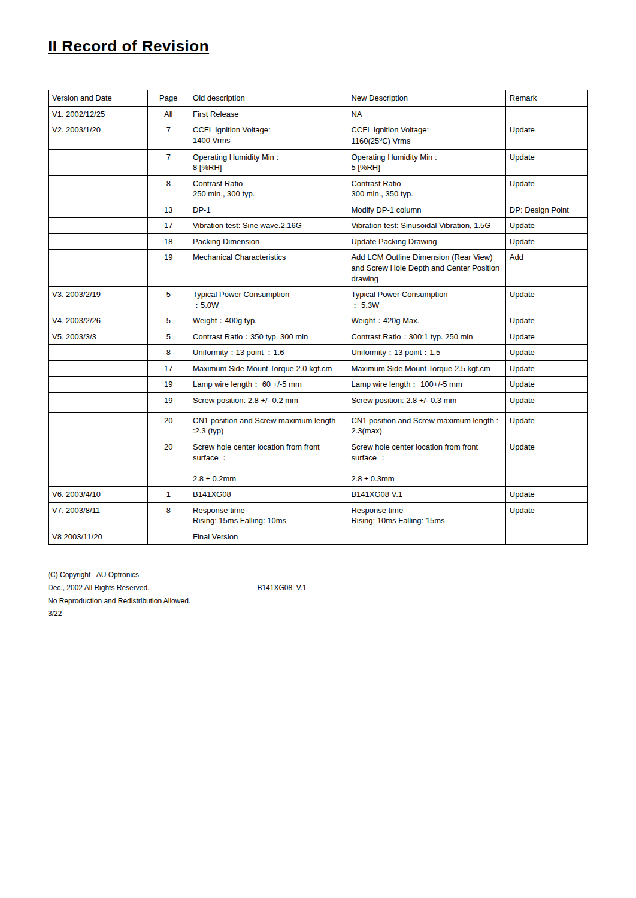II Record of Revision
| Version and Date | Page | Old description | New Description | Remark |
| --- | --- | --- | --- | --- |
| V1. 2002/12/25 | All | First Release | NA | |
| V2. 2003/1/20 | 7 | CCFL Ignition Voltage: 1400 Vrms | CCFL Ignition Voltage: 1160(25 o C) Vrms | Update |
| | 7 | Operating Humidity Min : 8 [%RH] | Operating Humidity Min : 5 [%RH] | Update |
| | 8 | Contrast Ratio 250 min., 300 typ. | Contrast Ratio 300 min., 350 typ. | Update |
| | 13 | DP-1 | Modify DP-1 column | DP: Design Point |
| | 17 | Vibration test: Sine wave.2.16G | Vibration test: Sinusoidal Vibration, 1.5G | Update |
| | 18 | Packing Dimension | Update Packing Drawing | Update |
| | 19 | Mechanical Characteristics | Add LCM Outline Dimension (Rear View) and Screw Hole Depth and Center Position drawing | Add |
| V3. 2003/2/19 | 5 | Typical Power Consumption ：5.0W | Typical Power Consumption ： 5.3W | Update |
| V4. 2003/2/26 | 5 | Weight：400g typ. | Weight：420g Max. | Update |
| V5. 2003/3/3 | 5 | Contrast Ratio：350 typ. 300 min | Contrast Ratio：300:1 typ. 250 min | Update |
| | 8 | Uniformity：13 point ：1.6 | Uniformity：13 point：1.5 | Update |
| | 17 | Maximum Side Mount Torque 2.0 kgf.cm | Maximum Side Mount Torque 2.5 kgf.cm | Update |
| | 19 | Lamp wire length： 60 +/-5 mm | Lamp wire length： 100+/-5 mm | Update |
| | 19 | Screw position: 2.8 +/- 0.2 mm | Screw position: 2.8 +/- 0.3 mm | Update |
| | 20 | CN1 position and Screw maximum length :2.3 (typ) | CN1 position and Screw maximum length : 2.3(max) | Update |
| | 20 | Screw hole center location from front surface ： 2.8 ± 0.2mm | Screw hole center location from front surface ： 2.8 ± 0.3mm | Update |
| V6. 2003/4/10 | 1 | B141XG08 | B141XG08 V.1 | Update |
| V7. 2003/8/11 | 8 | Response time Rising: 15ms Falling: 10ms | Response time Rising: 10ms Falling: 15ms | Update |
| V8 2003/11/20 | | Final Version | | |
(C) Copyright AU Optronics
Dec., 2002 All Rights Reserved.B141XG08 V.1
No Reproduction and Redistribution Allowed.
3/22